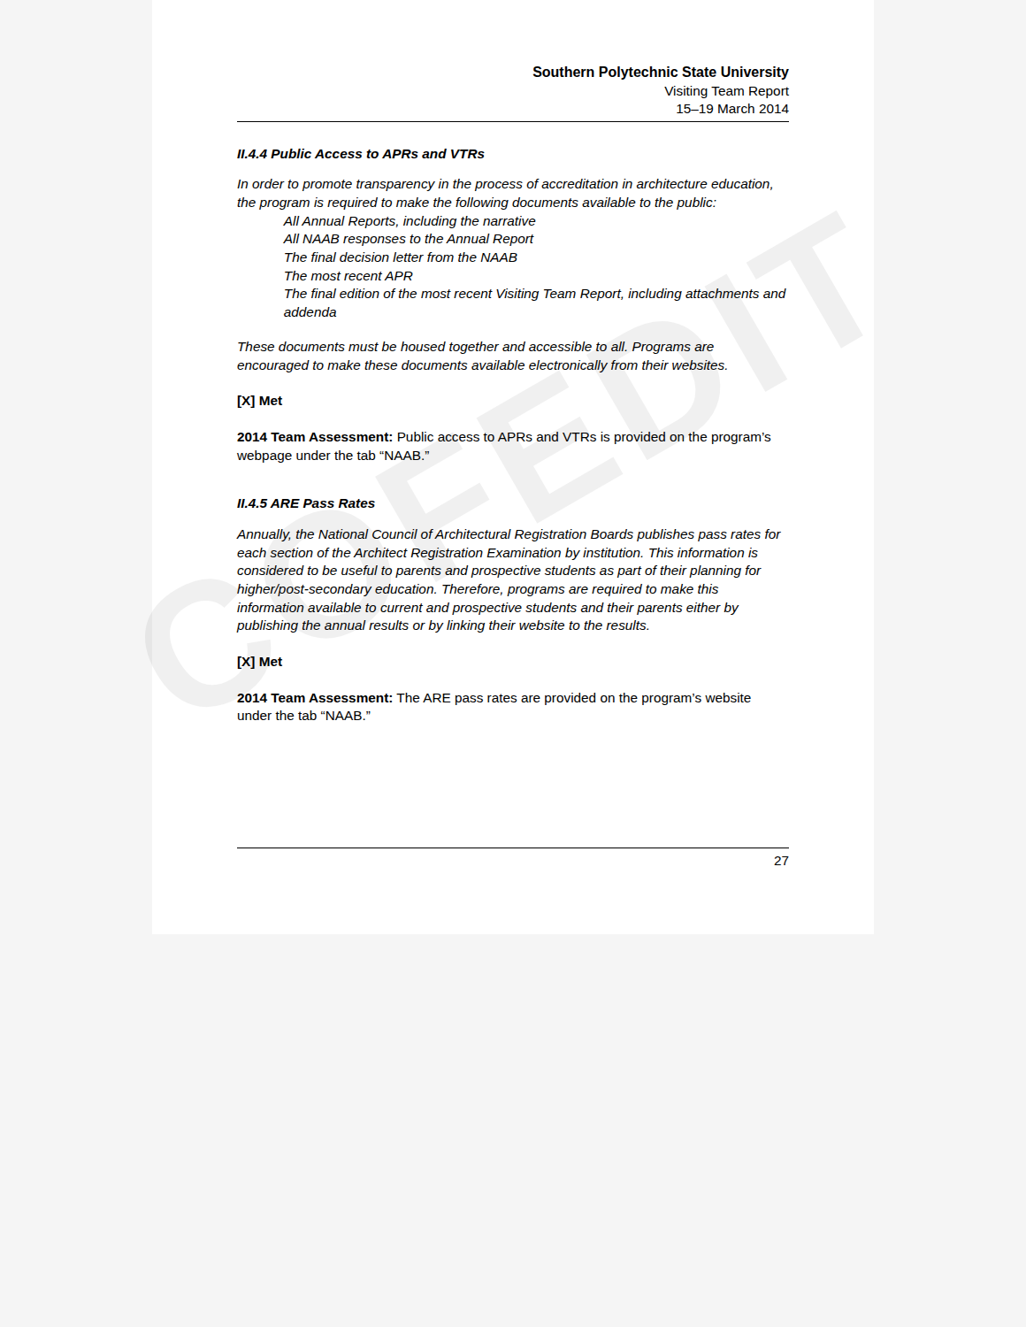COFEDIT
Southern Polytechnic State University
Visiting Team Report
15–19 March 2014
II.4.4 Public Access to APRs and VTRs
In order to promote transparency in the process of accreditation in architecture education, the program is required to make the following documents available to the public:
All Annual Reports, including the narrative
All NAAB responses to the Annual Report
The final decision letter from the NAAB
The most recent APR
The final edition of the most recent Visiting Team Report, including attachments and addenda
These documents must be housed together and accessible to all. Programs are encouraged to make these documents available electronically from their websites.
[X] Met
2014 Team Assessment: Public access to APRs and VTRs is provided on the program’s webpage under the tab “NAAB.”
II.4.5 ARE Pass Rates
Annually, the National Council of Architectural Registration Boards publishes pass rates for each section of the Architect Registration Examination by institution. This information is considered to be useful to parents and prospective students as part of their planning for higher/post-secondary education. Therefore, programs are required to make this information available to current and prospective students and their parents either by publishing the annual results or by linking their website to the results.
[X] Met
2014 Team Assessment: The ARE pass rates are provided on the program’s website under the tab “NAAB.”
27